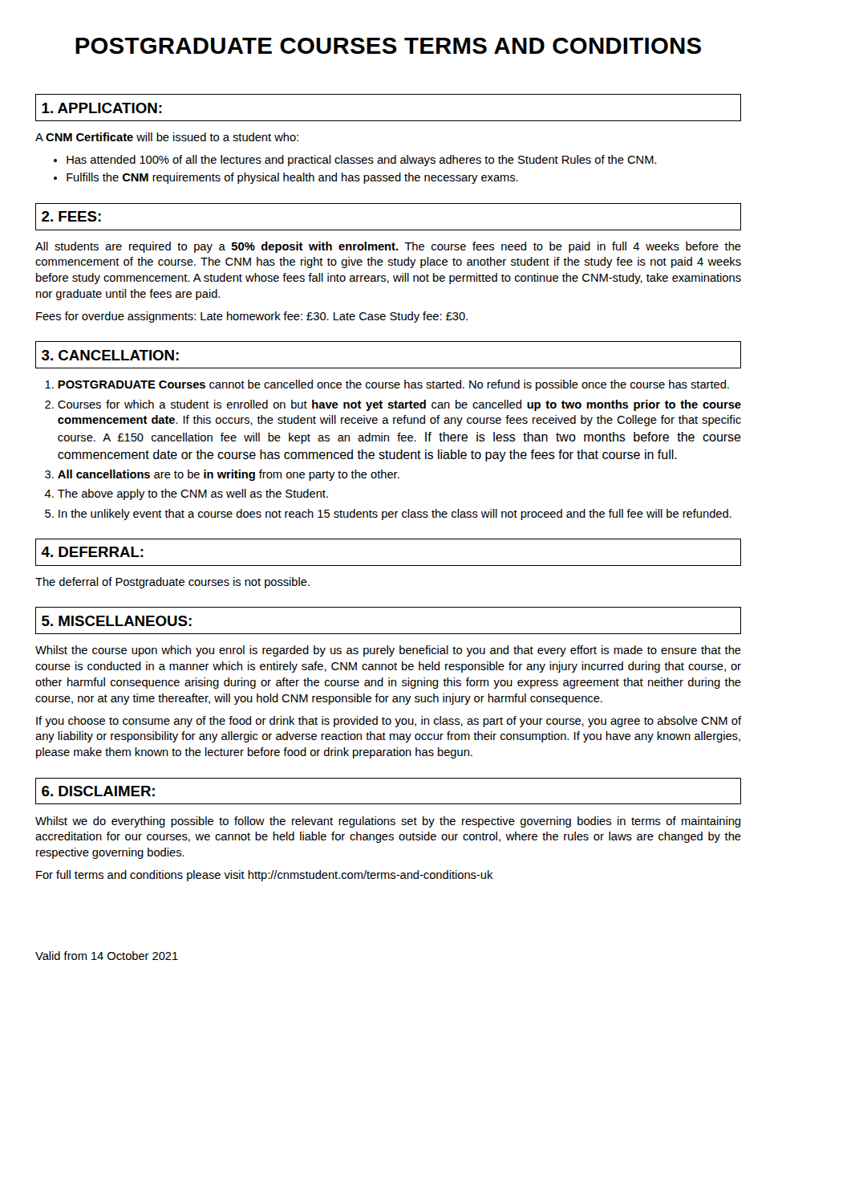POSTGRADUATE COURSES TERMS AND CONDITIONS
1. APPLICATION:
A CNM Certificate will be issued to a student who:
Has attended 100% of all the lectures and practical classes and always adheres to the Student Rules of the CNM.
Fulfills the CNM requirements of physical health and has passed the necessary exams.
2. FEES:
All students are required to pay a 50% deposit with enrolment. The course fees need to be paid in full 4 weeks before the commencement of the course. The CNM has the right to give the study place to another student if the study fee is not paid 4 weeks before study commencement. A student whose fees fall into arrears, will not be permitted to continue the CNM-study, take examinations nor graduate until the fees are paid.
Fees for overdue assignments: Late homework fee: £30. Late Case Study fee: £30.
3. CANCELLATION:
POSTGRADUATE Courses cannot be cancelled once the course has started. No refund is possible once the course has started.
Courses for which a student is enrolled on but have not yet started can be cancelled up to two months prior to the course commencement date. If this occurs, the student will receive a refund of any course fees received by the College for that specific course. A £150 cancellation fee will be kept as an admin fee. If there is less than two months before the course commencement date or the course has commenced the student is liable to pay the fees for that course in full.
All cancellations are to be in writing from one party to the other.
The above apply to the CNM as well as the Student.
In the unlikely event that a course does not reach 15 students per class the class will not proceed and the full fee will be refunded.
4. DEFERRAL:
The deferral of Postgraduate courses is not possible.
5. MISCELLANEOUS:
Whilst the course upon which you enrol is regarded by us as purely beneficial to you and that every effort is made to ensure that the course is conducted in a manner which is entirely safe, CNM cannot be held responsible for any injury incurred during that course, or other harmful consequence arising during or after the course and in signing this form you express agreement that neither during the course, nor at any time thereafter, will you hold CNM responsible for any such injury or harmful consequence.
If you choose to consume any of the food or drink that is provided to you, in class, as part of your course, you agree to absolve CNM of any liability or responsibility for any allergic or adverse reaction that may occur from their consumption. If you have any known allergies, please make them known to the lecturer before food or drink preparation has begun.
6. DISCLAIMER:
Whilst we do everything possible to follow the relevant regulations set by the respective governing bodies in terms of maintaining accreditation for our courses, we cannot be held liable for changes outside our control, where the rules or laws are changed by the respective governing bodies.
For full terms and conditions please visit http://cnmstudent.com/terms-and-conditions-uk
Valid from 14 October 2021